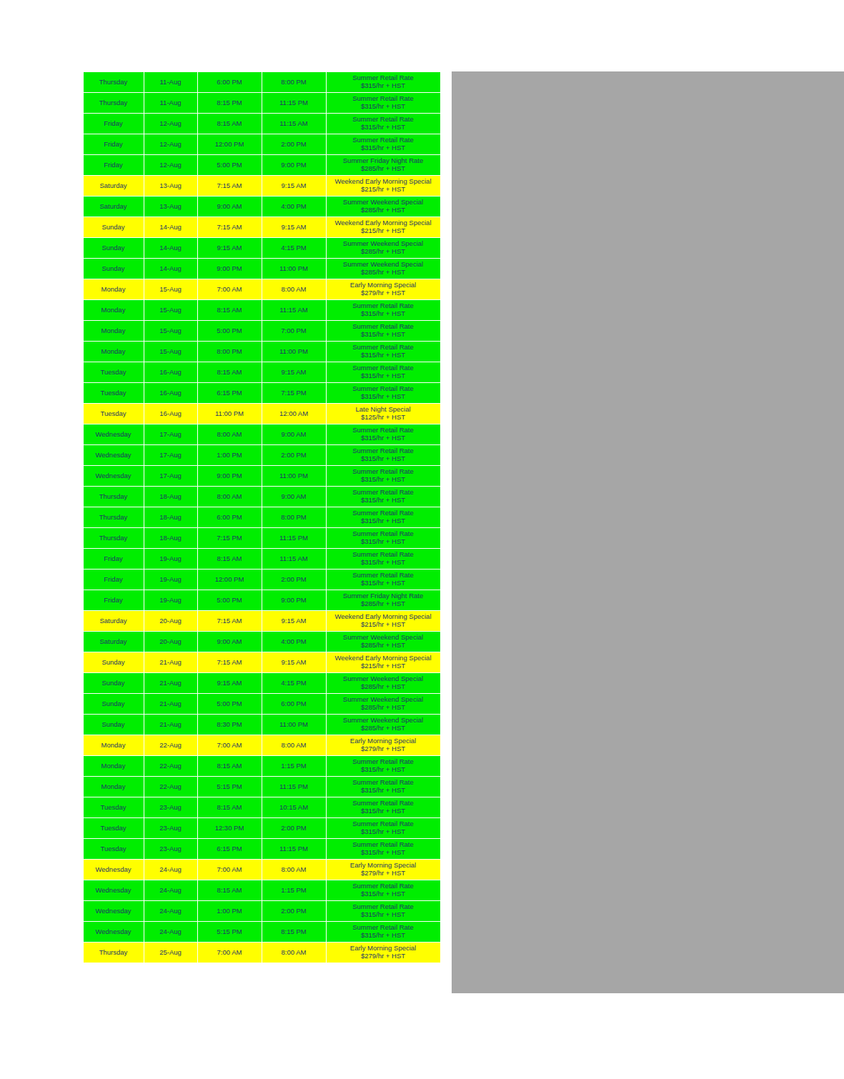| Thursday | 11-Aug | 6:00 PM | 8:00 PM | Summer Retail Rate $315/hr + HST |
| Thursday | 11-Aug | 8:15 PM | 11:15 PM | Summer Retail Rate $315/hr + HST |
| Friday | 12-Aug | 8:15 AM | 11:15 AM | Summer Retail Rate $315/hr + HST |
| Friday | 12-Aug | 12:00 PM | 2:00 PM | Summer Retail Rate $315/hr + HST |
| Friday | 12-Aug | 5:00 PM | 9:00 PM | Summer Friday Night Rate $285/hr + HST |
| Saturday | 13-Aug | 7:15 AM | 9:15 AM | Weekend Early Morning Special $215/hr + HST |
| Saturday | 13-Aug | 9:00 AM | 4:00 PM | Summer Weekend Special $285/hr + HST |
| Sunday | 14-Aug | 7:15 AM | 9:15 AM | Weekend Early Morning Special $215/hr + HST |
| Sunday | 14-Aug | 9:15 AM | 4:15 PM | Summer Weekend Special $285/hr + HST |
| Sunday | 14-Aug | 9:00 PM | 11:00 PM | Summer Weekend Special $285/hr + HST |
| Monday | 15-Aug | 7:00 AM | 8:00 AM | Early Morning Special $279/hr + HST |
| Monday | 15-Aug | 8:15 AM | 11:15 AM | Summer Retail Rate $315/hr + HST |
| Monday | 15-Aug | 5:00 PM | 7:00 PM | Summer Retail Rate $315/hr + HST |
| Monday | 15-Aug | 8:00 PM | 11:00 PM | Summer Retail Rate $315/hr + HST |
| Tuesday | 16-Aug | 8:15 AM | 9:15 AM | Summer Retail Rate $315/hr + HST |
| Tuesday | 16-Aug | 6:15 PM | 7:15 PM | Summer Retail Rate $315/hr + HST |
| Tuesday | 16-Aug | 11:00 PM | 12:00 AM | Late Night Special $125/hr + HST |
| Wednesday | 17-Aug | 8:00 AM | 9:00 AM | Summer Retail Rate $315/hr + HST |
| Wednesday | 17-Aug | 1:00 PM | 2:00 PM | Summer Retail Rate $315/hr + HST |
| Wednesday | 17-Aug | 9:00 PM | 11:00 PM | Summer Retail Rate $315/hr + HST |
| Thursday | 18-Aug | 8:00 AM | 9:00 AM | Summer Retail Rate $315/hr + HST |
| Thursday | 18-Aug | 6:00 PM | 8:00 PM | Summer Retail Rate $315/hr + HST |
| Thursday | 18-Aug | 7:15 PM | 11:15 PM | Summer Retail Rate $315/hr + HST |
| Friday | 19-Aug | 8:15 AM | 11:15 AM | Summer Retail Rate $315/hr + HST |
| Friday | 19-Aug | 12:00 PM | 2:00 PM | Summer Retail Rate $315/hr + HST |
| Friday | 19-Aug | 5:00 PM | 9:00 PM | Summer Friday Night Rate $285/hr + HST |
| Saturday | 20-Aug | 7:15 AM | 9:15 AM | Weekend Early Morning Special $215/hr + HST |
| Saturday | 20-Aug | 9:00 AM | 4:00 PM | Summer Weekend Special $285/hr + HST |
| Sunday | 21-Aug | 7:15 AM | 9:15 AM | Weekend Early Morning Special $215/hr + HST |
| Sunday | 21-Aug | 9:15 AM | 4:15 PM | Summer Weekend Special $285/hr + HST |
| Sunday | 21-Aug | 5:00 PM | 6:00 PM | Summer Weekend Special $285/hr + HST |
| Sunday | 21-Aug | 8:30 PM | 11:00 PM | Summer Weekend Special $285/hr + HST |
| Monday | 22-Aug | 7:00 AM | 8:00 AM | Early Morning Special $279/hr + HST |
| Monday | 22-Aug | 8:15 AM | 1:15 PM | Summer Retail Rate $315/hr + HST |
| Monday | 22-Aug | 5:15 PM | 11:15 PM | Summer Retail Rate $315/hr + HST |
| Tuesday | 23-Aug | 8:15 AM | 10:15 AM | Summer Retail Rate $315/hr + HST |
| Tuesday | 23-Aug | 12:30 PM | 2:00 PM | Summer Retail Rate $315/hr + HST |
| Tuesday | 23-Aug | 6:15 PM | 11:15 PM | Summer Retail Rate $315/hr + HST |
| Wednesday | 24-Aug | 7:00 AM | 8:00 AM | Early Morning Special $279/hr + HST |
| Wednesday | 24-Aug | 8:15 AM | 1:15 PM | Summer Retail Rate $315/hr + HST |
| Wednesday | 24-Aug | 1:00 PM | 2:00 PM | Summer Retail Rate $315/hr + HST |
| Wednesday | 24-Aug | 5:15 PM | 8:15 PM | Summer Retail Rate $315/hr + HST |
| Thursday | 25-Aug | 7:00 AM | 8:00 AM | Early Morning Special $279/hr + HST |